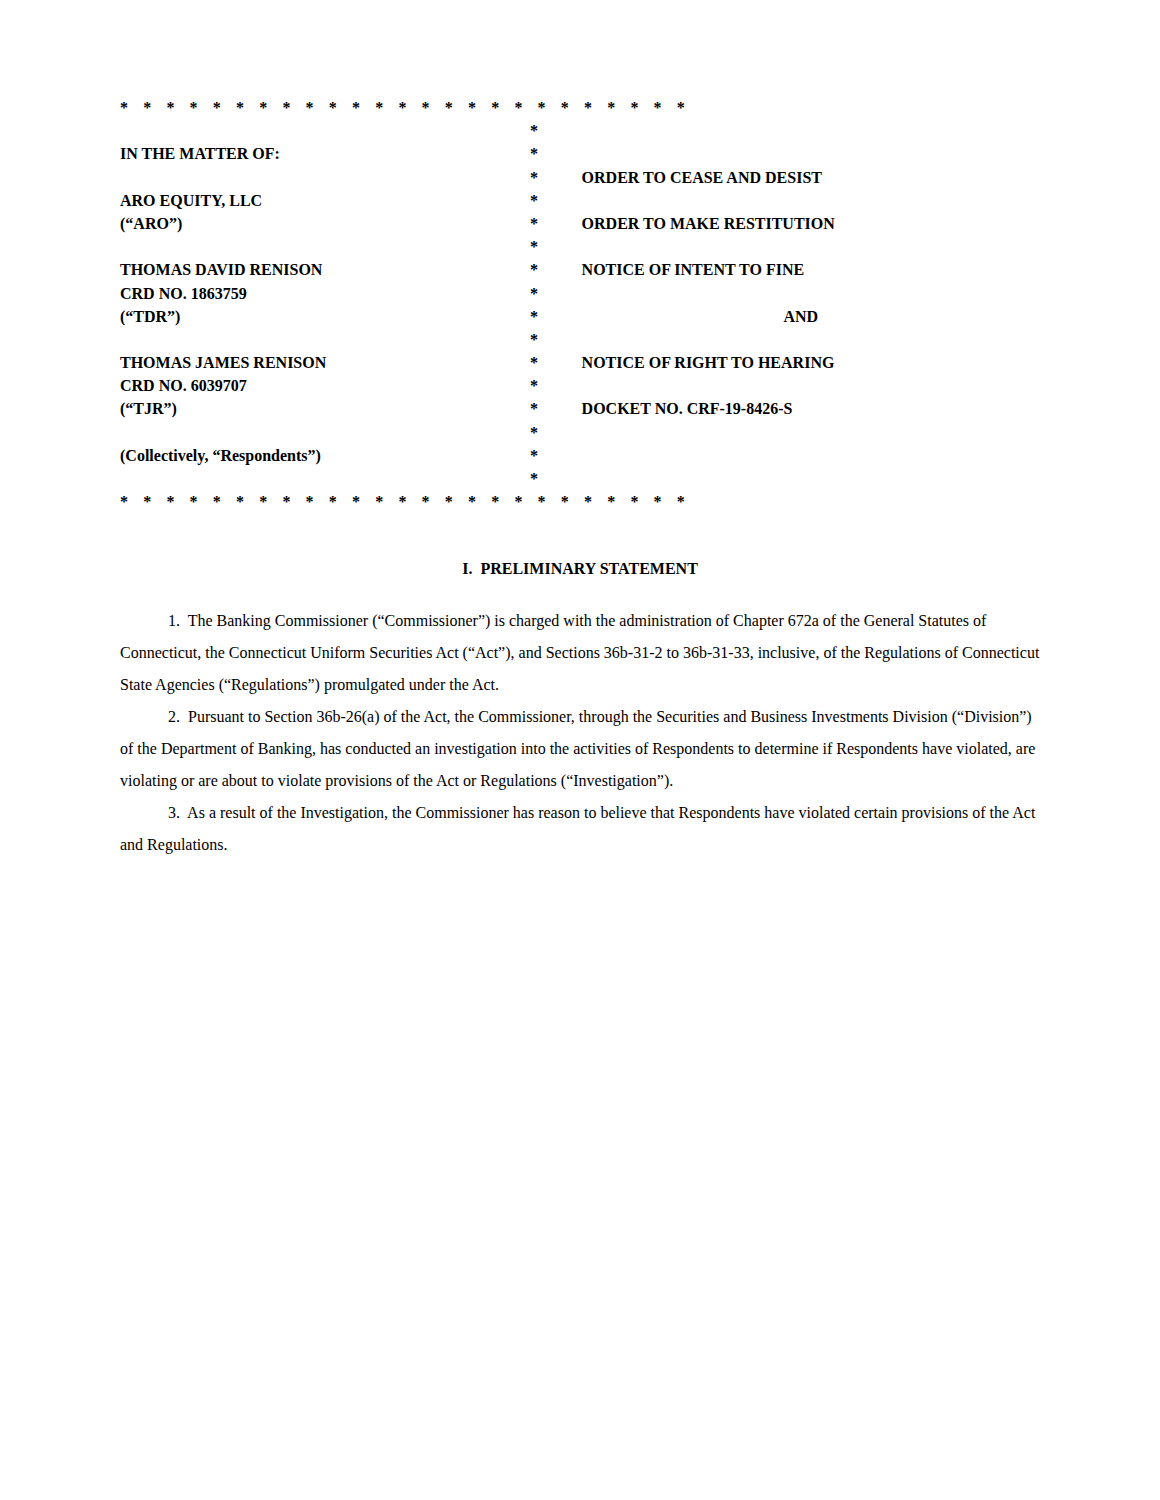| * * * * * * * * * * * * * * * * * * * * * * * * * |
| | * | |
| IN THE MATTER OF: | * | |
| | * | ORDER TO CEASE AND DESIST |
| ARO EQUITY, LLC | * | |
| (“ARO”) | * | ORDER TO MAKE RESTITUTION |
| | * | |
| THOMAS DAVID RENISON | * | NOTICE OF INTENT TO FINE |
| CRD NO. 1863759 | * | |
| (“TDR”) | * | AND |
| | * | |
| THOMAS JAMES RENISON | * | NOTICE OF RIGHT TO HEARING |
| CRD NO. 6039707 | * | |
| (“TJR”) | * | DOCKET NO. CRF-19-8426-S |
| | * | |
| (Collectively, “Respondents”) | * | |
| | * | |
| * * * * * * * * * * * * * * * * * * * * * * * * * |
I. PRELIMINARY STATEMENT
1. The Banking Commissioner (“Commissioner”) is charged with the administration of Chapter 672a of the General Statutes of Connecticut, the Connecticut Uniform Securities Act (“Act”), and Sections 36b-31-2 to 36b-31-33, inclusive, of the Regulations of Connecticut State Agencies (“Regulations”) promulgated under the Act.
2. Pursuant to Section 36b-26(a) of the Act, the Commissioner, through the Securities and Business Investments Division (“Division”) of the Department of Banking, has conducted an investigation into the activities of Respondents to determine if Respondents have violated, are violating or are about to violate provisions of the Act or Regulations (“Investigation”).
3. As a result of the Investigation, the Commissioner has reason to believe that Respondents have violated certain provisions of the Act and Regulations.